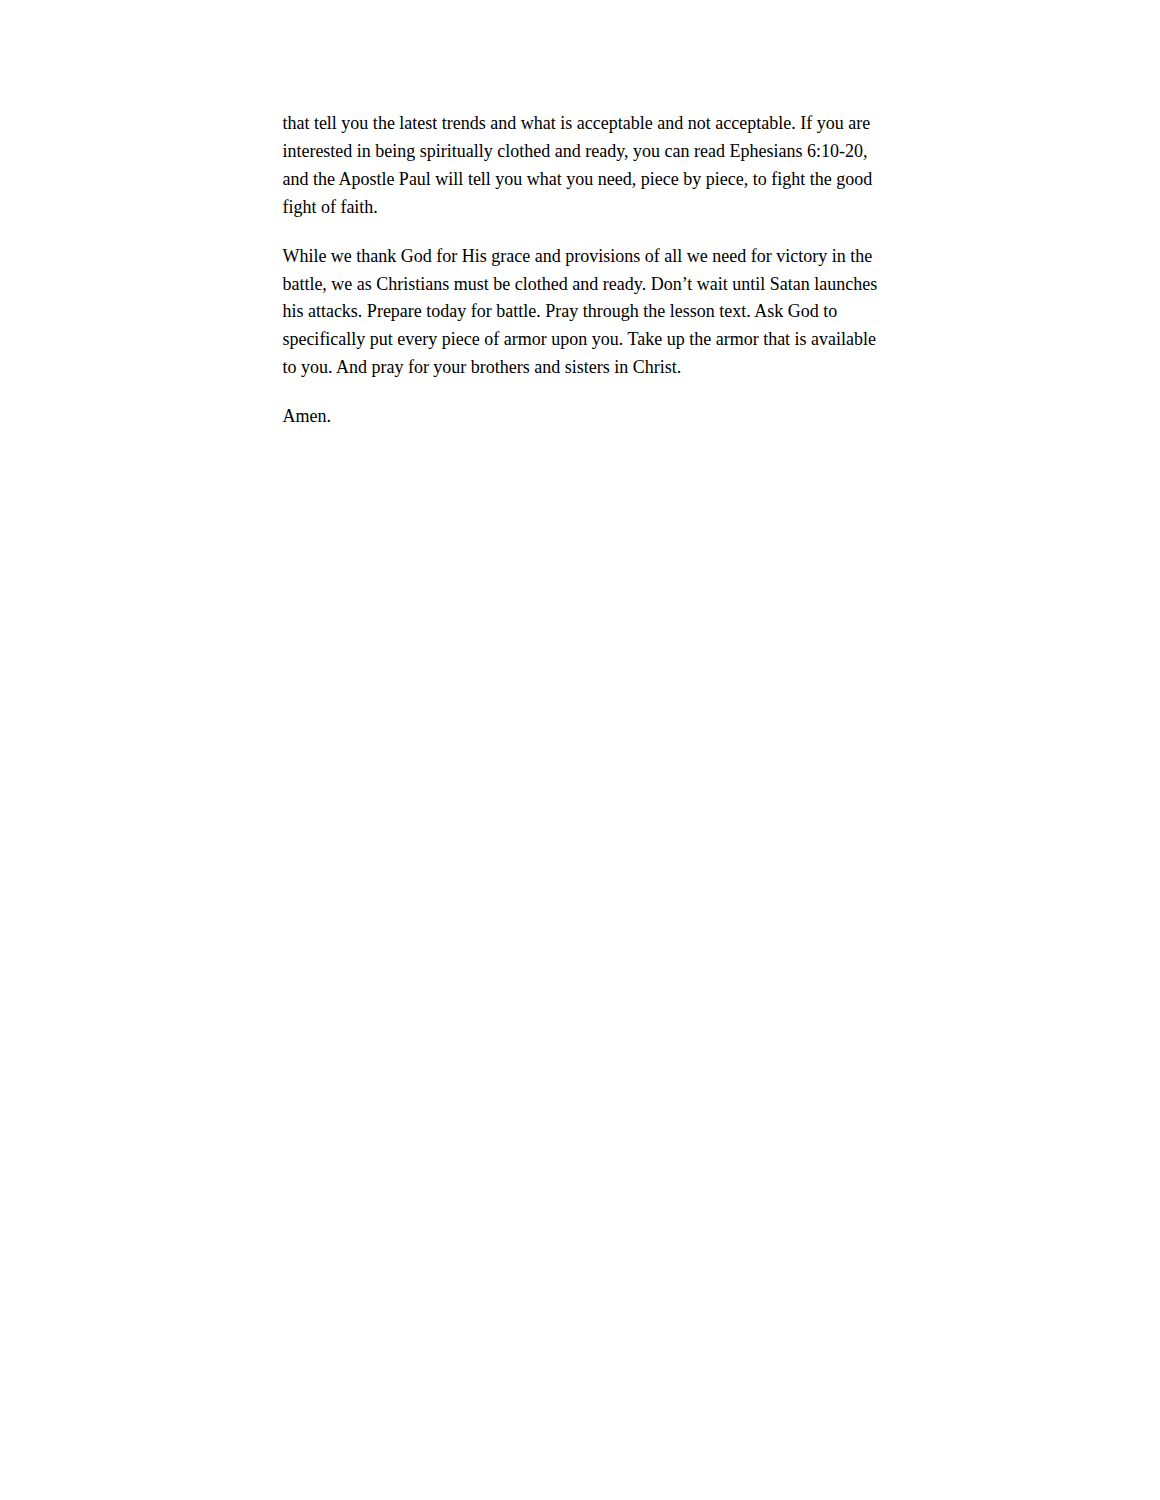that tell you the latest trends and what is acceptable and not acceptable. If you are interested in being spiritually clothed and ready, you can read Ephesians 6:10-20, and the Apostle Paul will tell you what you need, piece by piece, to fight the good fight of faith.
While we thank God for His grace and provisions of all we need for victory in the battle, we as Christians must be clothed and ready. Don’t wait until Satan launches his attacks. Prepare today for battle. Pray through the lesson text. Ask God to specifically put every piece of armor upon you. Take up the armor that is available to you. And pray for your brothers and sisters in Christ.
Amen.